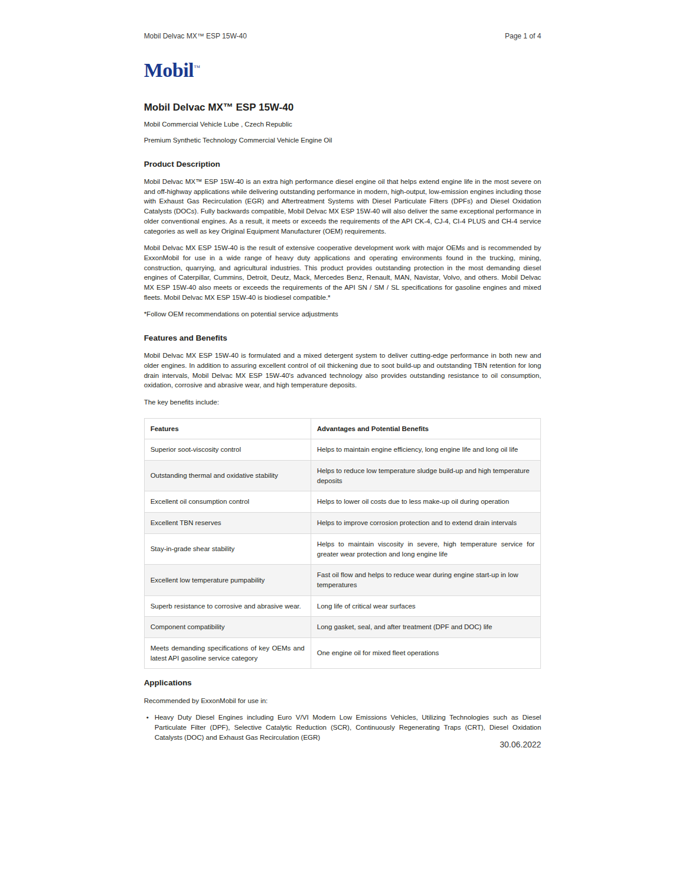Mobil Delvac MX™ ESP 15W-40
Page 1 of 4
Mobil™
Mobil Delvac MX™ ESP 15W-40
Mobil Commercial Vehicle Lube , Czech Republic
Premium Synthetic Technology Commercial Vehicle Engine Oil
Product Description
Mobil Delvac MX™ ESP 15W-40 is an extra high performance diesel engine oil that helps extend engine life in the most severe on and off-highway applications while delivering outstanding performance in modern, high-output, low-emission engines including those with Exhaust Gas Recirculation (EGR) and Aftertreatment Systems with Diesel Particulate Filters (DPFs) and Diesel Oxidation Catalysts (DOCs). Fully backwards compatible, Mobil Delvac MX ESP 15W-40 will also deliver the same exceptional performance in older conventional engines. As a result, it meets or exceeds the requirements of the API CK-4, CJ-4, CI-4 PLUS and CH-4 service categories as well as key Original Equipment Manufacturer (OEM) requirements.
Mobil Delvac MX ESP 15W-40 is the result of extensive cooperative development work with major OEMs and is recommended by ExxonMobil for use in a wide range of heavy duty applications and operating environments found in the trucking, mining, construction, quarrying, and agricultural industries. This product provides outstanding protection in the most demanding diesel engines of Caterpillar, Cummins, Detroit, Deutz, Mack, Mercedes Benz, Renault, MAN, Navistar, Volvo, and others. Mobil Delvac MX ESP 15W-40 also meets or exceeds the requirements of the API SN / SM / SL specifications for gasoline engines and mixed fleets. Mobil Delvac MX ESP 15W-40 is biodiesel compatible.*
*Follow OEM recommendations on potential service adjustments
Features and Benefits
Mobil Delvac MX ESP 15W-40 is formulated and a mixed detergent system to deliver cutting-edge performance in both new and older engines. In addition to assuring excellent control of oil thickening due to soot build-up and outstanding TBN retention for long drain intervals, Mobil Delvac MX ESP 15W-40's advanced technology also provides outstanding resistance to oil consumption, oxidation, corrosive and abrasive wear, and high temperature deposits.
The key benefits include:
| Features | Advantages and Potential Benefits |
| --- | --- |
| Superior soot-viscosity control | Helps to maintain engine efficiency, long engine life and long oil life |
| Outstanding thermal and oxidative stability | Helps to reduce low temperature sludge build-up and high temperature deposits |
| Excellent oil consumption control | Helps to lower oil costs due to less make-up oil during operation |
| Excellent TBN reserves | Helps to improve corrosion protection and to extend drain intervals |
| Stay-in-grade shear stability | Helps to maintain viscosity in severe, high temperature service for greater wear protection and long engine life |
| Excellent low temperature pumpability | Fast oil flow and helps to reduce wear during engine start-up in low temperatures |
| Superb resistance to corrosive and abrasive wear. | Long life of critical wear surfaces |
| Component compatibility | Long gasket, seal, and after treatment (DPF and DOC) life |
| Meets demanding specifications of key OEMs and latest API gasoline service category | One engine oil for mixed fleet operations |
Applications
Recommended by ExxonMobil for use in:
Heavy Duty Diesel Engines including Euro V/VI Modern Low Emissions Vehicles, Utilizing Technologies such as Diesel Particulate Filter (DPF), Selective Catalytic Reduction (SCR), Continuously Regenerating Traps (CRT), Diesel Oxidation Catalysts (DOC) and Exhaust Gas Recirculation (EGR)
30.06.2022